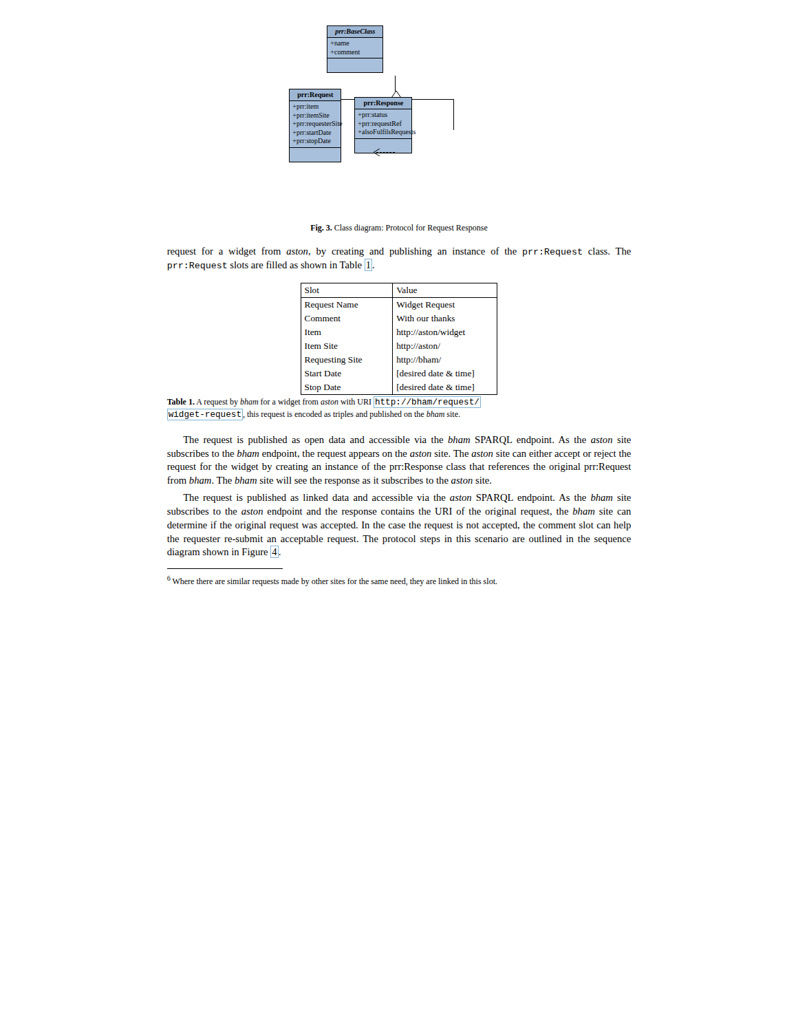prr:BaseClass
+name
+comment
prr:Request
+prr:item
+prr:itemSite
+prr:requesterSite
+prr:startDate
+prr:stopDate
prr:Response
+prr:status
+prr:requestRef
+alsoFulfilsRequests
Fig. 3. Class diagram: Protocol for Request Response
request for a widget from aston, by creating and publishing an instance of the prr:Request class. The prr:Request slots are filled as shown in Table 1.
| Slot | Value |
| --- | --- |
| Request Name | Widget Request |
| Comment | With our thanks |
| Item | http://aston/widget |
| Item Site | http://aston/ |
| Requesting Site | http://bham/ |
| Start Date | [desired date & time] |
| Stop Date | [desired date & time] |
Table 1. A request by bham for a widget from aston with URI http://bham/request/
widget-request, this request is encoded as triples and published on the bham site.
The request is published as open data and accessible via the bham SPARQL endpoint. As the aston site subscribes to the bham endpoint, the request appears on the aston site. The aston site can either accept or reject the request for the widget by creating an instance of the prr:Response class that references the original prr:Request from bham. The bham site will see the response as it subscribes to the aston site.
The request is published as linked data and accessible via the aston SPARQL endpoint. As the bham site subscribes to the aston endpoint and the response contains the URI of the original request, the bham site can determine if the original request was accepted. In the case the request is not accepted, the comment slot can help the requester re-submit an acceptable request. The protocol steps in this scenario are outlined in the sequence diagram shown in Figure 4.
6 Where there are similar requests made by other sites for the same need, they are linked in this slot.